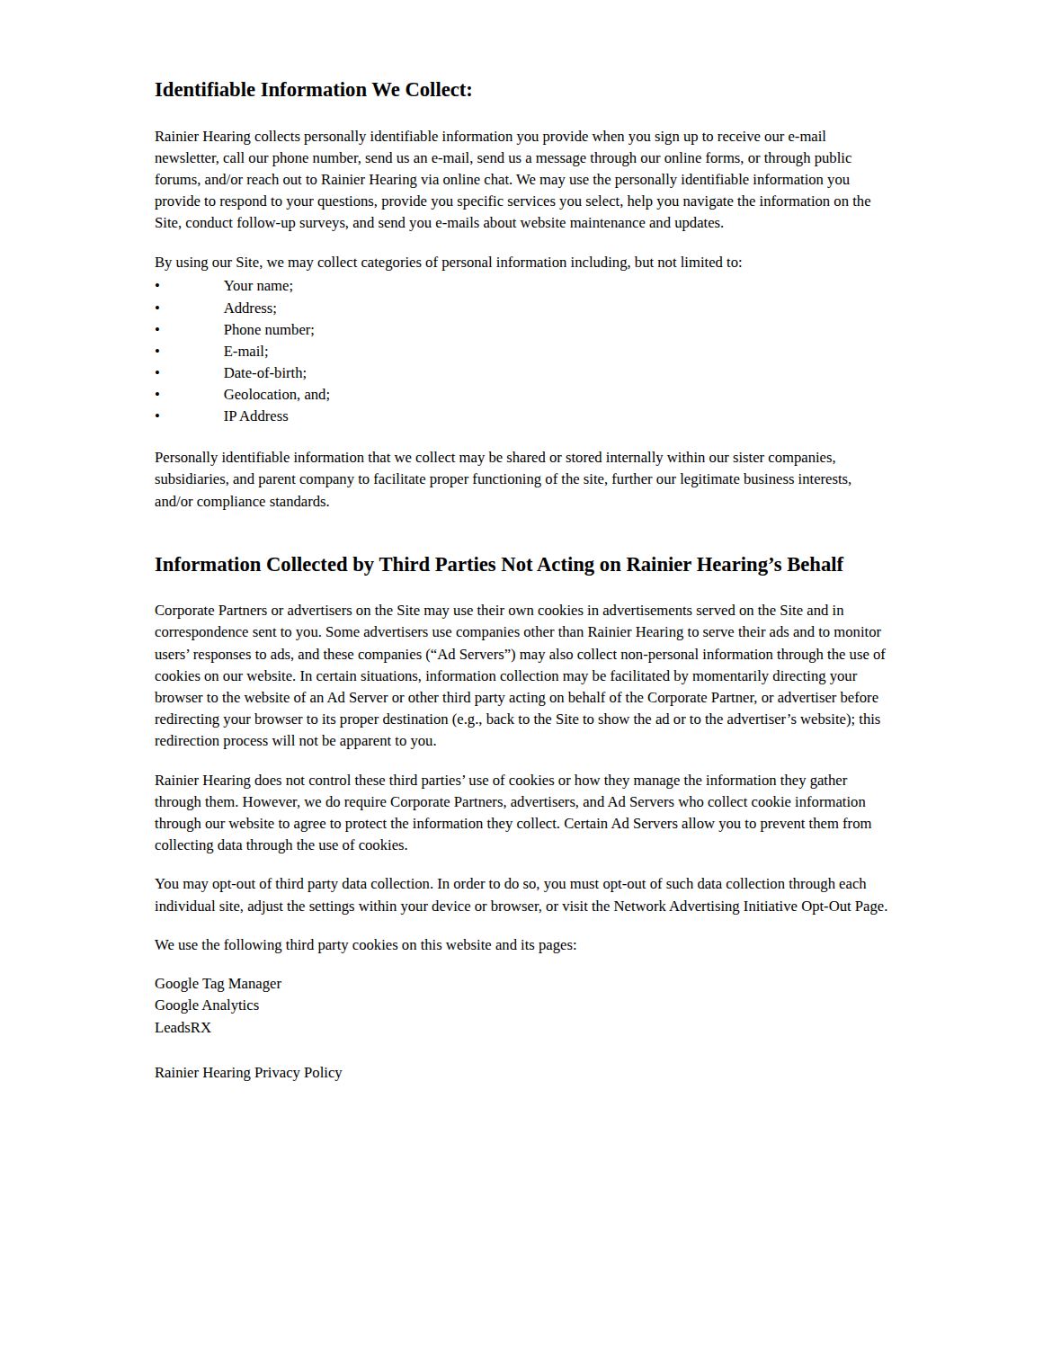Identifiable Information We Collect:
Rainier Hearing collects personally identifiable information you provide when you sign up to receive our e-mail newsletter, call our phone number, send us an e-mail, send us a message through our online forms, or through public forums, and/or reach out to Rainier Hearing via online chat. We may use the personally identifiable information you provide to respond to your questions, provide you specific services you select, help you navigate the information on the Site, conduct follow-up surveys, and send you e-mails about website maintenance and updates.
By using our Site, we may collect categories of personal information including, but not limited to:
Your name;
Address;
Phone number;
E-mail;
Date-of-birth;
Geolocation, and;
IP Address
Personally identifiable information that we collect may be shared or stored internally within our sister companies, subsidiaries, and parent company to facilitate proper functioning of the site, further our legitimate business interests, and/or compliance standards.
Information Collected by Third Parties Not Acting on Rainier Hearing’s Behalf
Corporate Partners or advertisers on the Site may use their own cookies in advertisements served on the Site and in correspondence sent to you. Some advertisers use companies other than Rainier Hearing to serve their ads and to monitor users’ responses to ads, and these companies (“Ad Servers”) may also collect non-personal information through the use of cookies on our website. In certain situations, information collection may be facilitated by momentarily directing your browser to the website of an Ad Server or other third party acting on behalf of the Corporate Partner, or advertiser before redirecting your browser to its proper destination (e.g., back to the Site to show the ad or to the advertiser’s website); this redirection process will not be apparent to you.
Rainier Hearing does not control these third parties’ use of cookies or how they manage the information they gather through them. However, we do require Corporate Partners, advertisers, and Ad Servers who collect cookie information through our website to agree to protect the information they collect. Certain Ad Servers allow you to prevent them from collecting data through the use of cookies.
You may opt-out of third party data collection. In order to do so, you must opt-out of such data collection through each individual site, adjust the settings within your device or browser, or visit the Network Advertising Initiative Opt-Out Page.
We use the following third party cookies on this website and its pages:
Google Tag Manager
Google Analytics
LeadsRX
Rainier Hearing Privacy Policy